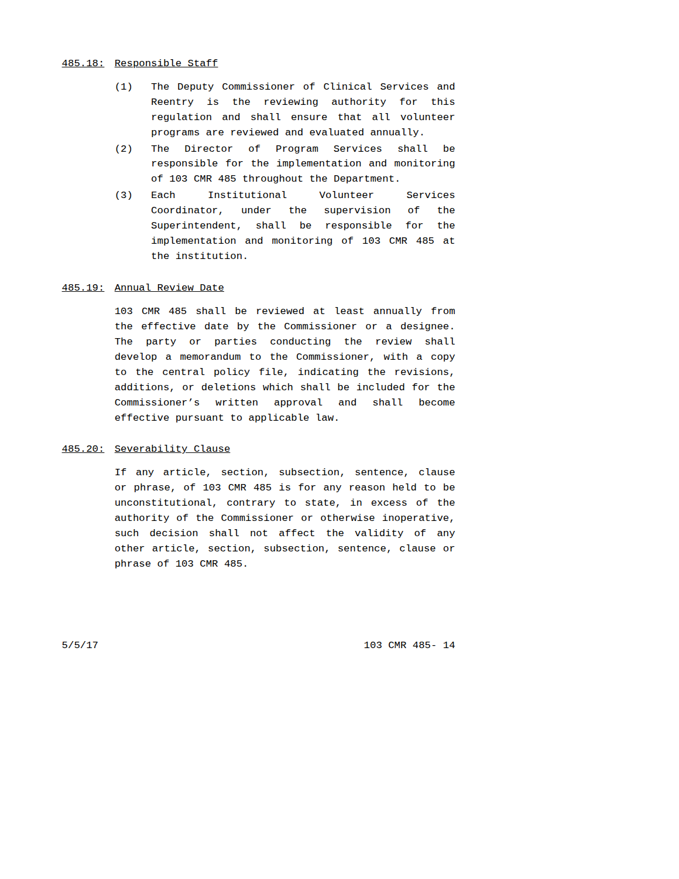485.18: Responsible Staff
(1) The Deputy Commissioner of Clinical Services and Reentry is the reviewing authority for this regulation and shall ensure that all volunteer programs are reviewed and evaluated annually.
(2) The Director of Program Services shall be responsible for the implementation and monitoring of 103 CMR 485 throughout the Department.
(3) Each Institutional Volunteer Services Coordinator, under the supervision of the Superintendent, shall be responsible for the implementation and monitoring of 103 CMR 485 at the institution.
485.19: Annual Review Date
103 CMR 485 shall be reviewed at least annually from the effective date by the Commissioner or a designee. The party or parties conducting the review shall develop a memorandum to the Commissioner, with a copy to the central policy file, indicating the revisions, additions, or deletions which shall be included for the Commissioner’s written approval and shall become effective pursuant to applicable law.
485.20: Severability Clause
If any article, section, subsection, sentence, clause or phrase, of 103 CMR 485 is for any reason held to be unconstitutional, contrary to state, in excess of the authority of the Commissioner or otherwise inoperative, such decision shall not affect the validity of any other article, section, subsection, sentence, clause or phrase of 103 CMR 485.
5/5/17 103 CMR 485- 14